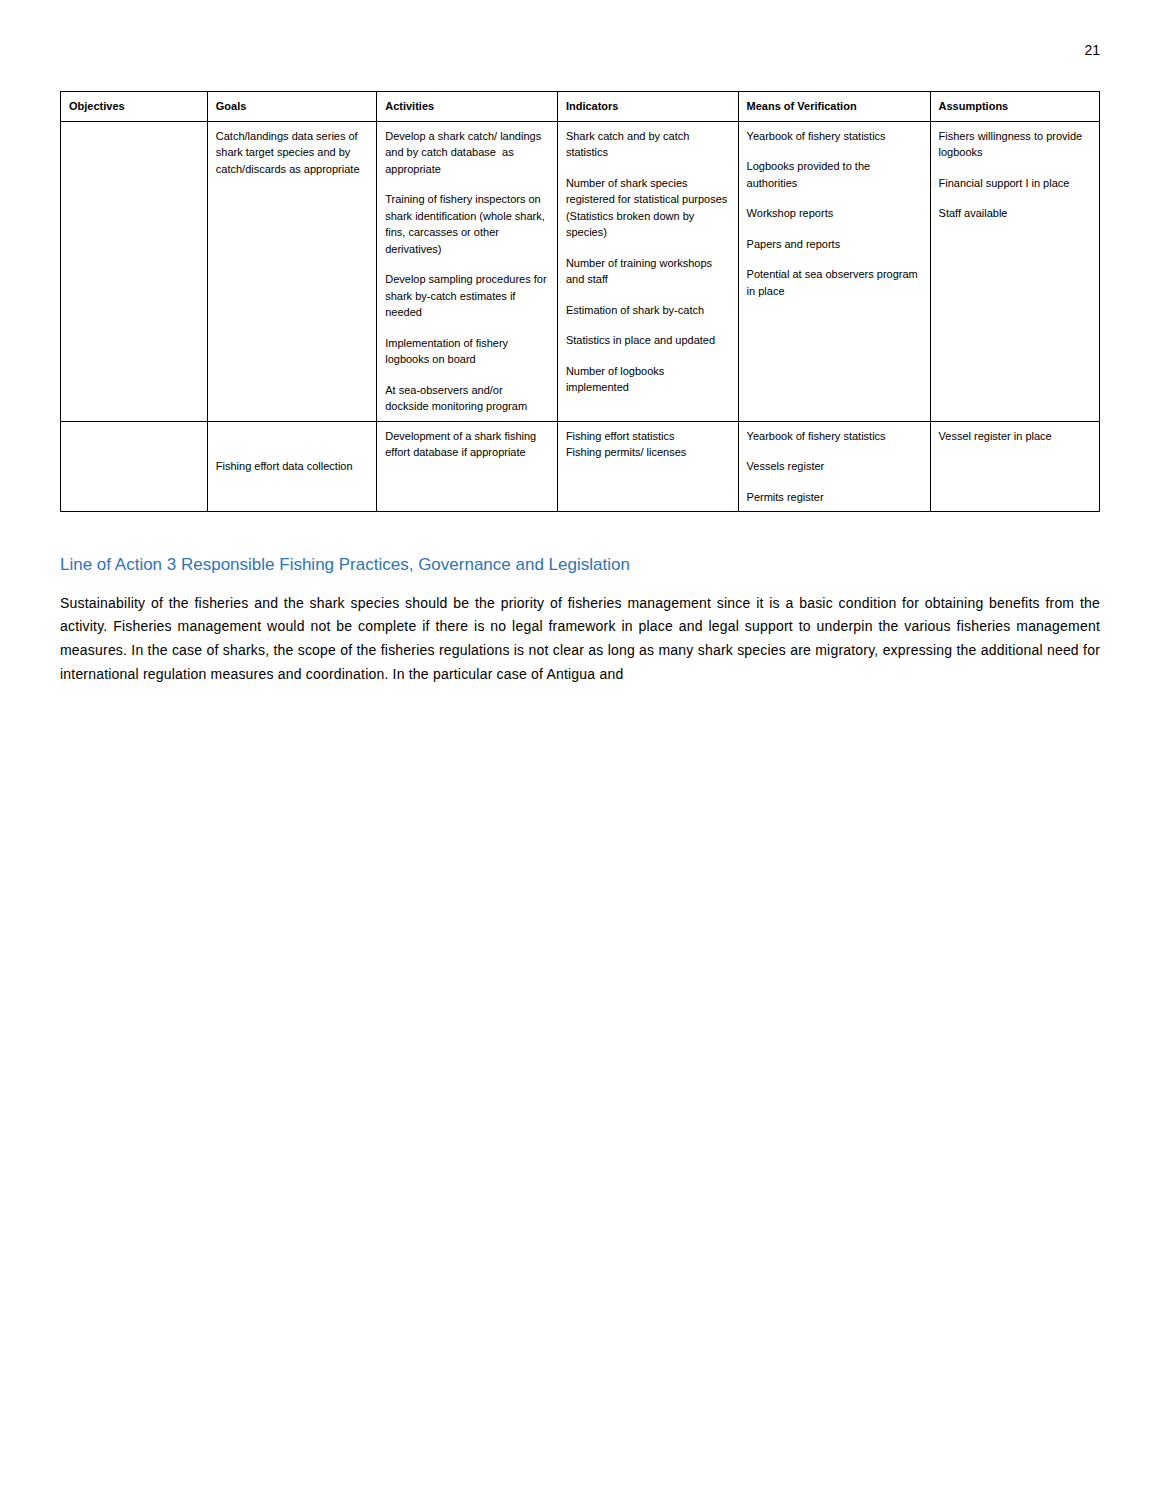21
| Objectives | Goals | Activities | Indicators | Means of Verification | Assumptions |
| --- | --- | --- | --- | --- | --- |
| | Catch/landings data series of shark target species and by catch/discards as appropriate | Develop a shark catch/ landings and by catch database as appropriate Training of fishery inspectors on shark identification (whole shark, fins, carcasses or other derivatives) Develop sampling procedures for shark by-catch estimates if needed Implementation of fishery logbooks on board At sea-observers and/or dockside monitoring program | Shark catch and by catch statistics Number of shark species registered for statistical purposes (Statistics broken down by species) Number of training workshops and staff Estimation of shark by-catch Statistics in place and updated Number of logbooks implemented | Yearbook of fishery statistics Logbooks provided to the authorities Workshop reports Papers and reports Potential at sea observers program in place | Fishers willingness to provide logbooks Financial support I in place Staff available |
| | Fishing effort data collection | Development of a shark fishing effort database if appropriate | Fishing effort statistics Fishing permits/ licenses | Yearbook of fishery statistics Vessels register Permits register | Vessel register in place |
Line of Action 3 Responsible Fishing Practices, Governance and Legislation
Sustainability of the fisheries and the shark species should be the priority of fisheries management since it is a basic condition for obtaining benefits from the activity. Fisheries management would not be complete if there is no legal framework in place and legal support to underpin the various fisheries management measures. In the case of sharks, the scope of the fisheries regulations is not clear as long as many shark species are migratory, expressing the additional need for international regulation measures and coordination. In the particular case of Antigua and